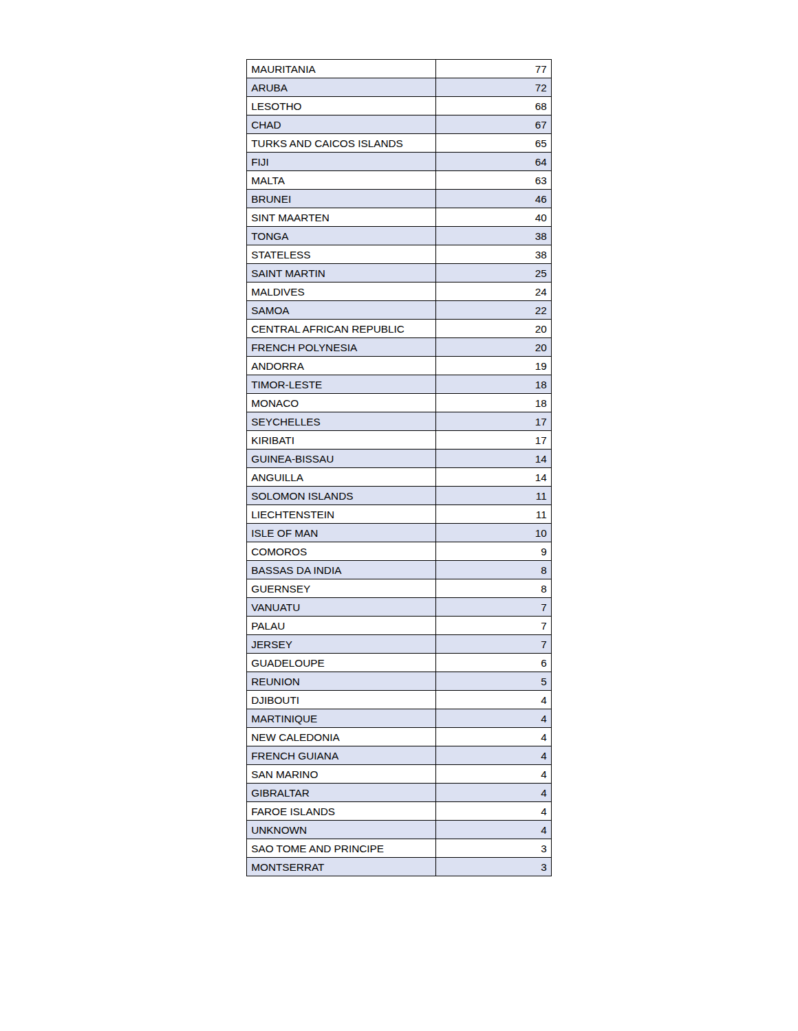| MAURITANIA | 77 |
| ARUBA | 72 |
| LESOTHO | 68 |
| CHAD | 67 |
| TURKS AND CAICOS ISLANDS | 65 |
| FIJI | 64 |
| MALTA | 63 |
| BRUNEI | 46 |
| SINT MAARTEN | 40 |
| TONGA | 38 |
| STATELESS | 38 |
| SAINT MARTIN | 25 |
| MALDIVES | 24 |
| SAMOA | 22 |
| CENTRAL AFRICAN REPUBLIC | 20 |
| FRENCH POLYNESIA | 20 |
| ANDORRA | 19 |
| TIMOR-LESTE | 18 |
| MONACO | 18 |
| SEYCHELLES | 17 |
| KIRIBATI | 17 |
| GUINEA-BISSAU | 14 |
| ANGUILLA | 14 |
| SOLOMON ISLANDS | 11 |
| LIECHTENSTEIN | 11 |
| ISLE OF MAN | 10 |
| COMOROS | 9 |
| BASSAS DA INDIA | 8 |
| GUERNSEY | 8 |
| VANUATU | 7 |
| PALAU | 7 |
| JERSEY | 7 |
| GUADELOUPE | 6 |
| REUNION | 5 |
| DJIBOUTI | 4 |
| MARTINIQUE | 4 |
| NEW CALEDONIA | 4 |
| FRENCH GUIANA | 4 |
| SAN MARINO | 4 |
| GIBRALTAR | 4 |
| FAROE ISLANDS | 4 |
| UNKNOWN | 4 |
| SAO TOME AND PRINCIPE | 3 |
| MONTSERRAT | 3 |